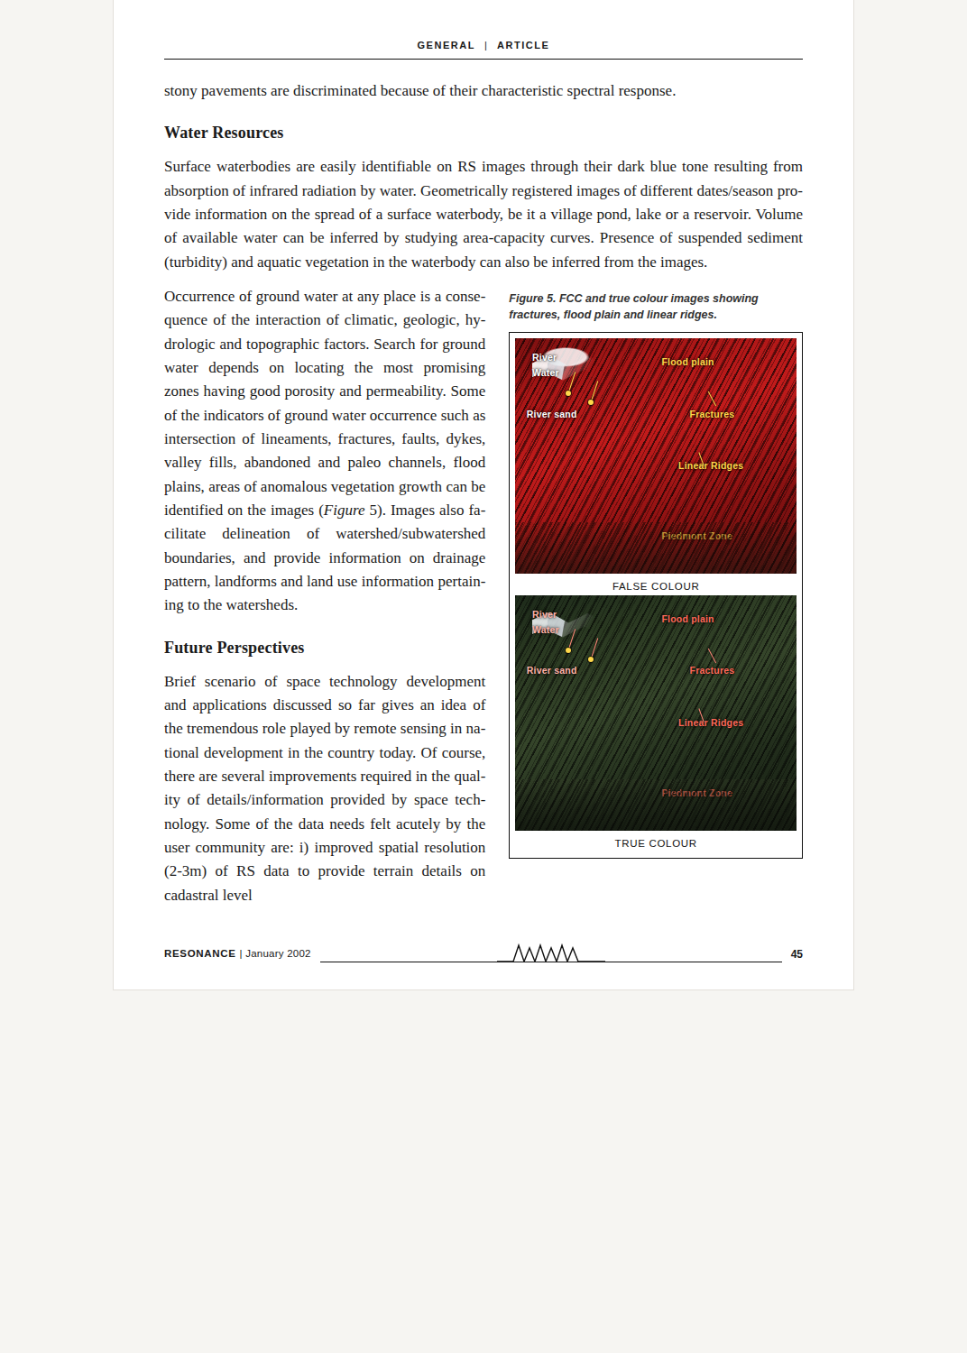General | Article
stony pavements are discriminated because of their characteristic spectral response.
Water Resources
Surface waterbodies are easily identifiable on RS images through their dark blue tone resulting from absorption of infrared radiation by water. Geometrically registered images of different dates/season provide information on the spread of a surface waterbody, be it a village pond, lake or a reservoir. Volume of available water can be inferred by studying area-capacity curves. Presence of suspended sediment (turbidity) and aquatic vegetation in the waterbody can also be inferred from the images.
Figure 5. FCC and true colour images showing fractures, flood plain and linear ridges.
River Water River sand Flood plain Fractures Linear Ridges Piedmont Zone
FALSE COLOUR
River Water River sand Flood plain Fractures Linear Ridges Piedmont Zone
TRUE COLOUR
Occurrence of ground water at any place is a consequence of the interaction of climatic, geologic, hydrologic and topographic factors. Search for ground water depends on locating the most promising zones having good porosity and permeability. Some of the indicators of ground water occurrence such as intersection of lineaments, fractures, faults, dykes, valley fills, abandoned and paleo channels, flood plains, areas of anomalous vegetation growth can be identified on the images (Figure 5). Images also facilitate delineation of watershed/subwatershed boundaries, and provide information on drainage pattern, landforms and land use information pertaining to the watersheds.
Future Perspectives
Brief scenario of space technology development and applications discussed so far gives an idea of the tremendous role played by remote sensing in national development in the country today. Of course, there are several improvements required in the quality of details/information provided by space technology. Some of the data needs felt acutely by the user community are: i) improved spatial resolution (2-3m) of RS data to provide terrain details on cadastral level
RESONANCE | January 2002
45